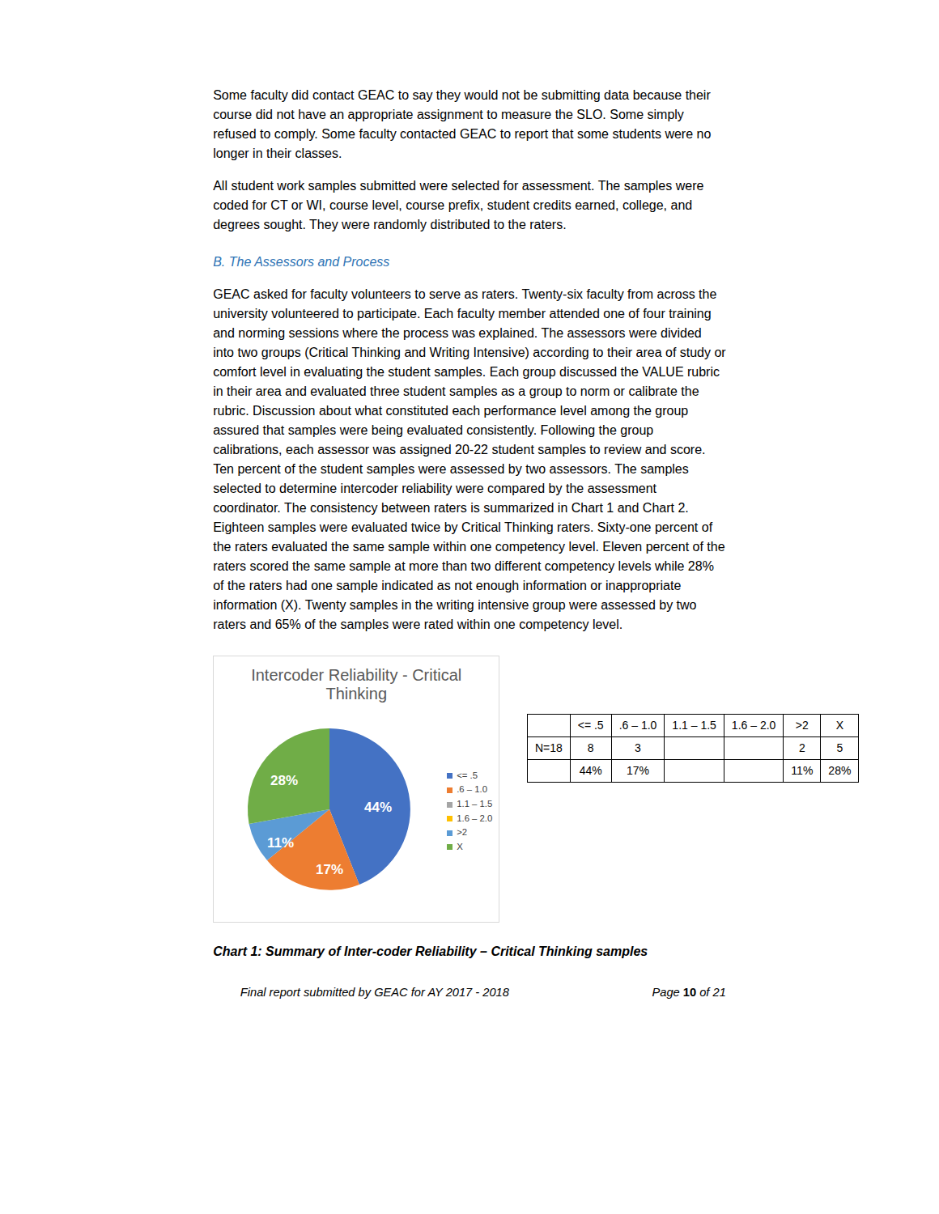Some faculty did contact GEAC to say they would not be submitting data because their course did not have an appropriate assignment to measure the SLO. Some simply refused to comply. Some faculty contacted GEAC to report that some students were no longer in their classes.
All student work samples submitted were selected for assessment. The samples were coded for CT or WI, course level, course prefix, student credits earned, college, and degrees sought. They were randomly distributed to the raters.
B. The Assessors and Process
GEAC asked for faculty volunteers to serve as raters. Twenty-six faculty from across the university volunteered to participate. Each faculty member attended one of four training and norming sessions where the process was explained. The assessors were divided into two groups (Critical Thinking and Writing Intensive) according to their area of study or comfort level in evaluating the student samples. Each group discussed the VALUE rubric in their area and evaluated three student samples as a group to norm or calibrate the rubric. Discussion about what constituted each performance level among the group assured that samples were being evaluated consistently. Following the group calibrations, each assessor was assigned 20-22 student samples to review and score. Ten percent of the student samples were assessed by two assessors. The samples selected to determine intercoder reliability were compared by the assessment coordinator. The consistency between raters is summarized in Chart 1 and Chart 2. Eighteen samples were evaluated twice by Critical Thinking raters. Sixty-one percent of the raters evaluated the same sample within one competency level. Eleven percent of the raters scored the same sample at more than two different competency levels while 28% of the raters had one sample indicated as not enough information or inappropriate information (X). Twenty samples in the writing intensive group were assessed by two raters and 65% of the samples were rated within one competency level.
Intercoder Reliability - Critical
Thinking
44% 17% 11% 28%
<= .5
.6 – 1.0
1.1 – 1.5
1.6 – 2.0
>2
X
| | <= .5 | .6 – 1.0 | 1.1 – 1.5 | 1.6 – 2.0 | >2 | X |
| N=18 | 8 | 3 | | | 2 | 5 |
| | 44% | 17% | | | 11% | 28% |
Chart 1: Summary of Inter-coder Reliability – Critical Thinking samples
Final report submitted by GEAC for AY 2017 - 2018
Page 10 of 21